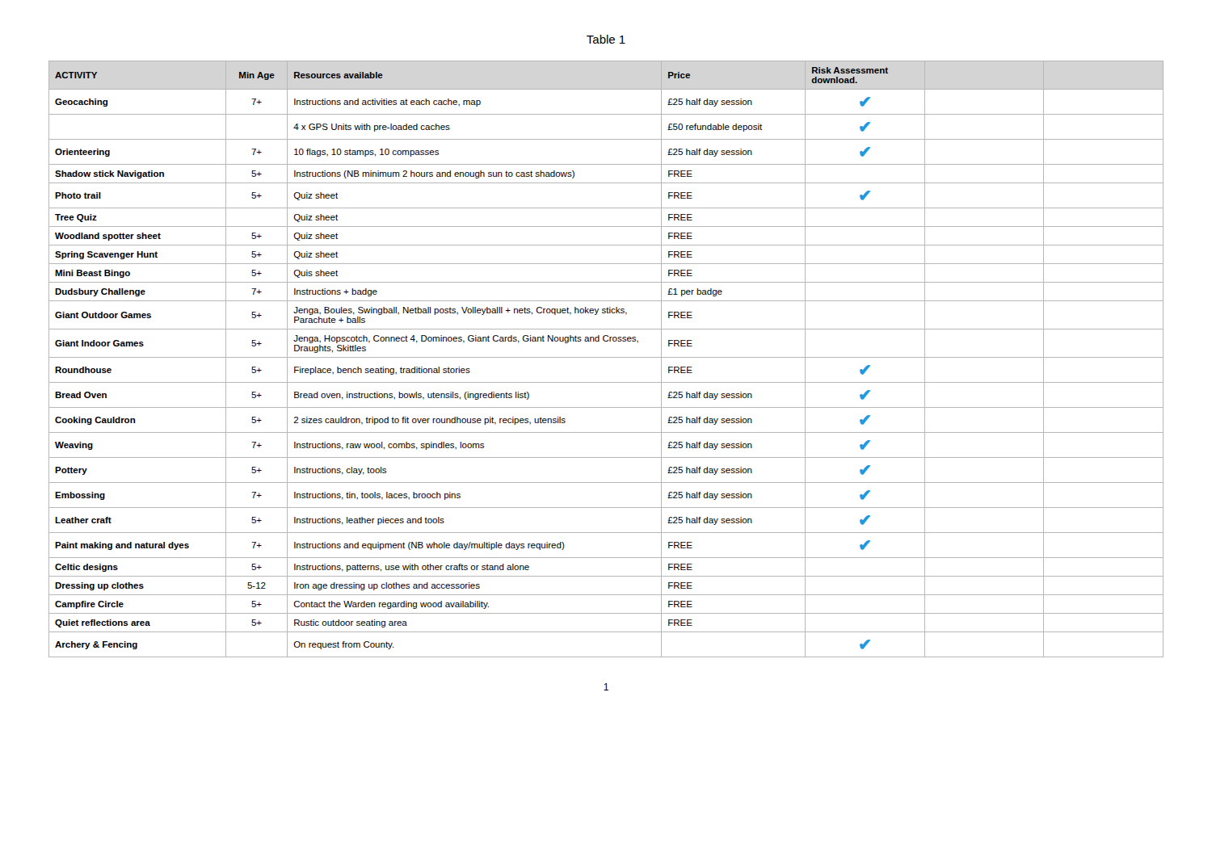Table 1
| ACTIVITY | Min Age | Resources available | Price | Risk Assessment download. | | |
| --- | --- | --- | --- | --- | --- | --- |
| Geocaching | 7+ | Instructions and activities at each cache, map | £25 half day session | ✔ | | |
| | | 4 x GPS Units with pre-loaded caches | £50 refundable deposit | ✔ | | |
| Orienteering | 7+ | 10 flags, 10 stamps, 10 compasses | £25 half day session | ✔ | | |
| Shadow stick Navigation | 5+ | Instructions (NB minimum 2 hours and enough sun to cast shadows) | FREE | | | |
| Photo trail | 5+ | Quiz sheet | FREE | ✔ | | |
| Tree Quiz | | Quiz sheet | FREE | | | |
| Woodland spotter sheet | 5+ | Quiz sheet | FREE | | | |
| Spring Scavenger Hunt | 5+ | Quiz sheet | FREE | | | |
| Mini Beast Bingo | 5+ | Quis sheet | FREE | | | |
| Dudsbury Challenge | 7+ | Instructions + badge | £1 per badge | | | |
| Giant Outdoor Games | 5+ | Jenga, Boules, Swingball, Netball posts, Volleyballl + nets, Croquet, hokey sticks, Parachute + balls | FREE | | | |
| Giant Indoor Games | 5+ | Jenga, Hopscotch, Connect 4, Dominoes, Giant Cards, Giant Noughts and Crosses, Draughts, Skittles | FREE | | | |
| Roundhouse | 5+ | Fireplace, bench seating, traditional stories | FREE | ✔ | | |
| Bread Oven | 5+ | Bread oven, instructions, bowls, utensils, (ingredients list) | £25 half day session | ✔ | | |
| Cooking Cauldron | 5+ | 2 sizes cauldron, tripod to fit over roundhouse pit, recipes, utensils | £25 half day session | ✔ | | |
| Weaving | 7+ | Instructions, raw wool, combs, spindles, looms | £25 half day session | ✔ | | |
| Pottery | 5+ | Instructions, clay, tools | £25 half day session | ✔ | | |
| Embossing | 7+ | Instructions, tin, tools, laces, brooch pins | £25 half day session | ✔ | | |
| Leather craft | 5+ | Instructions, leather pieces and tools | £25 half day session | ✔ | | |
| Paint making and natural dyes | 7+ | Instructions and equipment (NB whole day/multiple days required) | FREE | ✔ | | |
| Celtic designs | 5+ | Instructions, patterns, use with other crafts or stand alone | FREE | | | |
| Dressing up clothes | 5-12 | Iron age dressing up clothes and accessories | FREE | | | |
| Campfire Circle | 5+ | Contact the Warden regarding wood availability. | FREE | | | |
| Quiet reflections area | 5+ | Rustic outdoor seating area | FREE | | | |
| Archery & Fencing | | On request from County. | | ✔ | | |
1